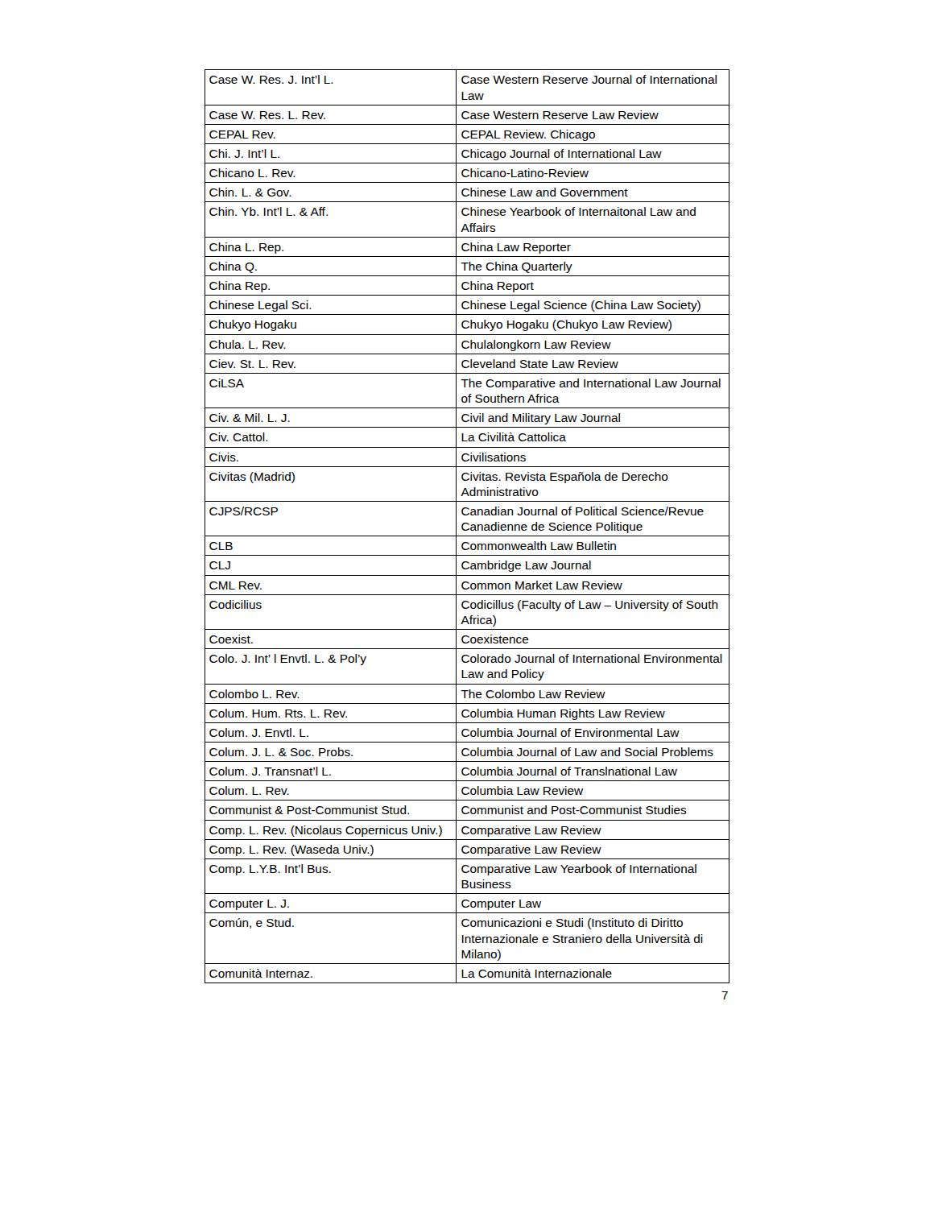| Case W. Res. J. Int’l L. | Case Western Reserve Journal of International Law |
| Case W. Res. L. Rev. | Case Western Reserve Law Review |
| CEPAL Rev. | CEPAL Review. Chicago |
| Chi. J. Int’l L. | Chicago Journal of International Law |
| Chicano L. Rev. | Chicano-Latino-Review |
| Chin. L. & Gov. | Chinese Law and Government |
| Chin. Yb. Int’l L. & Aff. | Chinese Yearbook of Internaitonal Law and Affairs |
| China L. Rep. | China Law Reporter |
| China Q. | The China Quarterly |
| China Rep. | China Report |
| Chinese Legal Sci. | Chinese Legal Science (China Law Society) |
| Chukyo Hogaku | Chukyo Hogaku (Chukyo Law Review) |
| Chula. L. Rev. | Chulalongkorn Law Review |
| Ciev. St. L. Rev. | Cleveland State Law Review |
| CiLSA | The Comparative and International Law Journal of Southern Africa |
| Civ. & Mil. L. J. | Civil and Military Law Journal |
| Civ. Cattol. | La Civilità Cattolica |
| Civis. | Civilisations |
| Civitas (Madrid) | Civitas. Revista Española de Derecho Administrativo |
| CJPS/RCSP | Canadian Journal of Political Science/Revue Canadienne de Science Politique |
| CLB | Commonwealth Law Bulletin |
| CLJ | Cambridge Law Journal |
| CML Rev. | Common Market Law Review |
| Codicilius | Codicillus (Faculty of Law – University of South Africa) |
| Coexist. | Coexistence |
| Colo. J. Int’ l Envtl. L. & Pol’y | Colorado Journal of International Environmental Law and Policy |
| Colombo L. Rev. | The Colombo Law Review |
| Colum. Hum. Rts. L. Rev. | Columbia Human Rights Law Review |
| Colum. J. Envtl. L. | Columbia Journal of Environmental Law |
| Colum. J. L. & Soc. Probs. | Columbia Journal of Law and Social Problems |
| Colum. J. Transnat’l L. | Columbia Journal of Translnational Law |
| Colum. L. Rev. | Columbia Law Review |
| Communist & Post-Communist Stud. | Communist and Post-Communist Studies |
| Comp. L. Rev. (Nicolaus Copernicus Univ.) | Comparative Law Review |
| Comp. L. Rev. (Waseda Univ.) | Comparative Law Review |
| Comp. L.Y.B. Int’l Bus. | Comparative Law Yearbook of International Business |
| Computer L. J. | Computer Law |
| Común, e Stud. | Comunicazioni e Studi (Instituto di Diritto Internazionale e Straniero della Università di Milano) |
| Comunità Internaz. | La Comunità Internazionale |
7